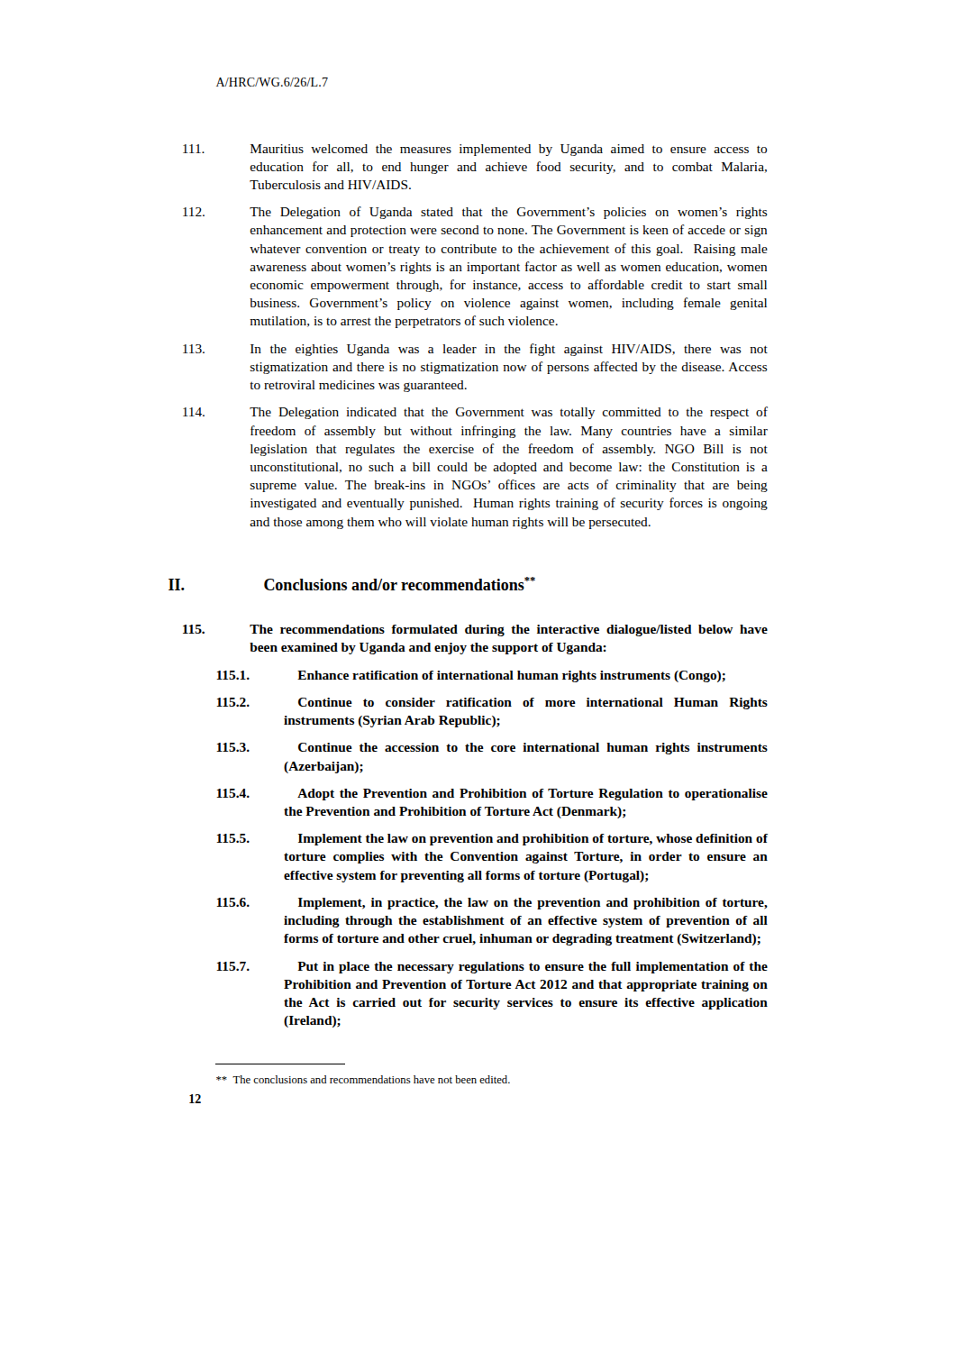A/HRC/WG.6/26/L.7
111. Mauritius welcomed the measures implemented by Uganda aimed to ensure access to education for all, to end hunger and achieve food security, and to combat Malaria, Tuberculosis and HIV/AIDS.
112. The Delegation of Uganda stated that the Government’s policies on women’s rights enhancement and protection were second to none. The Government is keen of accede or sign whatever convention or treaty to contribute to the achievement of this goal. Raising male awareness about women’s rights is an important factor as well as women education, women economic empowerment through, for instance, access to affordable credit to start small business. Government’s policy on violence against women, including female genital mutilation, is to arrest the perpetrators of such violence.
113. In the eighties Uganda was a leader in the fight against HIV/AIDS, there was not stigmatization and there is no stigmatization now of persons affected by the disease. Access to retroviral medicines was guaranteed.
114. The Delegation indicated that the Government was totally committed to the respect of freedom of assembly but without infringing the law. Many countries have a similar legislation that regulates the exercise of the freedom of assembly. NGO Bill is not unconstitutional, no such a bill could be adopted and become law: the Constitution is a supreme value. The break-ins in NGOs’ offices are acts of criminality that are being investigated and eventually punished. Human rights training of security forces is ongoing and those among them who will violate human rights will be persecuted.
II. Conclusions and/or recommendations**
115. The recommendations formulated during the interactive dialogue/listed below have been examined by Uganda and enjoy the support of Uganda:
115.1. Enhance ratification of international human rights instruments (Congo);
115.2. Continue to consider ratification of more international Human Rights instruments (Syrian Arab Republic);
115.3. Continue the accession to the core international human rights instruments (Azerbaijan);
115.4. Adopt the Prevention and Prohibition of Torture Regulation to operationalise the Prevention and Prohibition of Torture Act (Denmark);
115.5. Implement the law on prevention and prohibition of torture, whose definition of torture complies with the Convention against Torture, in order to ensure an effective system for preventing all forms of torture (Portugal);
115.6. Implement, in practice, the law on the prevention and prohibition of torture, including through the establishment of an effective system of prevention of all forms of torture and other cruel, inhuman or degrading treatment (Switzerland);
115.7. Put in place the necessary regulations to ensure the full implementation of the Prohibition and Prevention of Torture Act 2012 and that appropriate training on the Act is carried out for security services to ensure its effective application (Ireland);
** The conclusions and recommendations have not been edited.
12